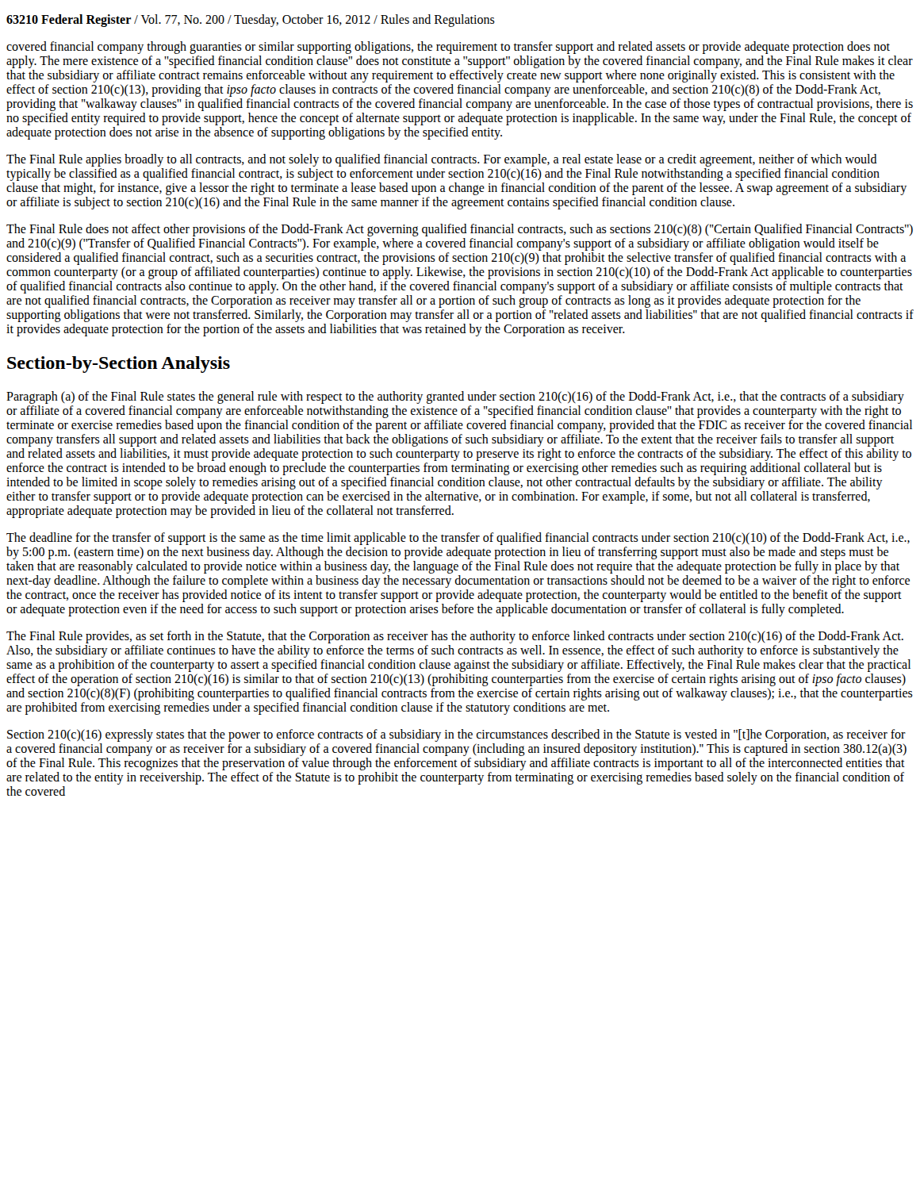63210 Federal Register / Vol. 77, No. 200 / Tuesday, October 16, 2012 / Rules and Regulations
covered financial company through guaranties or similar supporting obligations, the requirement to transfer support and related assets or provide adequate protection does not apply. The mere existence of a ''specified financial condition clause'' does not constitute a ''support'' obligation by the covered financial company, and the Final Rule makes it clear that the subsidiary or affiliate contract remains enforceable without any requirement to effectively create new support where none originally existed. This is consistent with the effect of section 210(c)(13), providing that ipso facto clauses in contracts of the covered financial company are unenforceable, and section 210(c)(8) of the Dodd-Frank Act, providing that ''walkaway clauses'' in qualified financial contracts of the covered financial company are unenforceable. In the case of those types of contractual provisions, there is no specified entity required to provide support, hence the concept of alternate support or adequate protection is inapplicable. In the same way, under the Final Rule, the concept of adequate protection does not arise in the absence of supporting obligations by the specified entity.
The Final Rule applies broadly to all contracts, and not solely to qualified financial contracts. For example, a real estate lease or a credit agreement, neither of which would typically be classified as a qualified financial contract, is subject to enforcement under section 210(c)(16) and the Final Rule notwithstanding a specified financial condition clause that might, for instance, give a lessor the right to terminate a lease based upon a change in financial condition of the parent of the lessee. A swap agreement of a subsidiary or affiliate is subject to section 210(c)(16) and the Final Rule in the same manner if the agreement contains specified financial condition clause.
The Final Rule does not affect other provisions of the Dodd-Frank Act governing qualified financial contracts, such as sections 210(c)(8) (''Certain Qualified Financial Contracts'') and 210(c)(9) (''Transfer of Qualified Financial Contracts''). For example, where a covered financial company's support of a subsidiary or affiliate obligation would itself be considered a qualified financial contract, such as a securities contract, the provisions of section 210(c)(9) that prohibit the selective transfer of qualified financial contracts with a common counterparty (or a group of affiliated counterparties) continue to apply. Likewise, the provisions in section 210(c)(10) of the Dodd-Frank Act applicable to counterparties of qualified financial contracts also continue to apply. On the other hand, if the covered financial company's support of a subsidiary or affiliate consists of multiple contracts that are not qualified financial contracts, the Corporation as receiver may transfer all or a portion of such group of contracts as long as it provides adequate protection for the supporting obligations that were not transferred. Similarly, the Corporation may transfer all or a portion of ''related assets and liabilities'' that are not qualified financial contracts if it provides adequate protection for the portion of the assets and liabilities that was retained by the Corporation as receiver.
Section-by-Section Analysis
Paragraph (a) of the Final Rule states the general rule with respect to the authority granted under section 210(c)(16) of the Dodd-Frank Act, i.e., that the contracts of a subsidiary or affiliate of a covered financial company are enforceable notwithstanding the existence of a ''specified financial condition clause'' that provides a counterparty with the right to terminate or exercise remedies based upon the financial condition of the parent or affiliate covered financial company, provided that the FDIC as receiver for the covered financial company transfers all support and related assets and liabilities that back the obligations of such subsidiary or affiliate. To the extent that the receiver fails to transfer all support and related assets and liabilities, it must provide adequate protection to such counterparty to preserve its right to enforce the contracts of the subsidiary. The effect of this ability to enforce the contract is intended to be broad enough to preclude the counterparties from terminating or exercising other remedies such as requiring additional collateral but is intended to be limited in scope solely to remedies arising out of a specified financial condition clause, not other contractual defaults by the subsidiary or affiliate. The ability either to transfer support or to provide adequate protection can be exercised in the alternative, or in combination. For example, if some, but not all collateral is transferred, appropriate adequate protection may be provided in lieu of the collateral not transferred.
The deadline for the transfer of support is the same as the time limit applicable to the transfer of qualified financial contracts under section 210(c)(10) of the Dodd-Frank Act, i.e., by 5:00 p.m. (eastern time) on the next business day. Although the decision to provide adequate protection in lieu of transferring support must also be made and steps must be taken that are reasonably calculated to provide notice within a business day, the language of the Final Rule does not require that the adequate protection be fully in place by that next-day deadline. Although the failure to complete within a business day the necessary documentation or transactions should not be deemed to be a waiver of the right to enforce the contract, once the receiver has provided notice of its intent to transfer support or provide adequate protection, the counterparty would be entitled to the benefit of the support or adequate protection even if the need for access to such support or protection arises before the applicable documentation or transfer of collateral is fully completed.
The Final Rule provides, as set forth in the Statute, that the Corporation as receiver has the authority to enforce linked contracts under section 210(c)(16) of the Dodd-Frank Act. Also, the subsidiary or affiliate continues to have the ability to enforce the terms of such contracts as well. In essence, the effect of such authority to enforce is substantively the same as a prohibition of the counterparty to assert a specified financial condition clause against the subsidiary or affiliate. Effectively, the Final Rule makes clear that the practical effect of the operation of section 210(c)(16) is similar to that of section 210(c)(13) (prohibiting counterparties from the exercise of certain rights arising out of ipso facto clauses) and section 210(c)(8)(F) (prohibiting counterparties to qualified financial contracts from the exercise of certain rights arising out of walkaway clauses); i.e., that the counterparties are prohibited from exercising remedies under a specified financial condition clause if the statutory conditions are met.
Section 210(c)(16) expressly states that the power to enforce contracts of a subsidiary in the circumstances described in the Statute is vested in ''[t]he Corporation, as receiver for a covered financial company or as receiver for a subsidiary of a covered financial company (including an insured depository institution).'' This is captured in section 380.12(a)(3) of the Final Rule. This recognizes that the preservation of value through the enforcement of subsidiary and affiliate contracts is important to all of the interconnected entities that are related to the entity in receivership. The effect of the Statute is to prohibit the counterparty from terminating or exercising remedies based solely on the financial condition of the covered